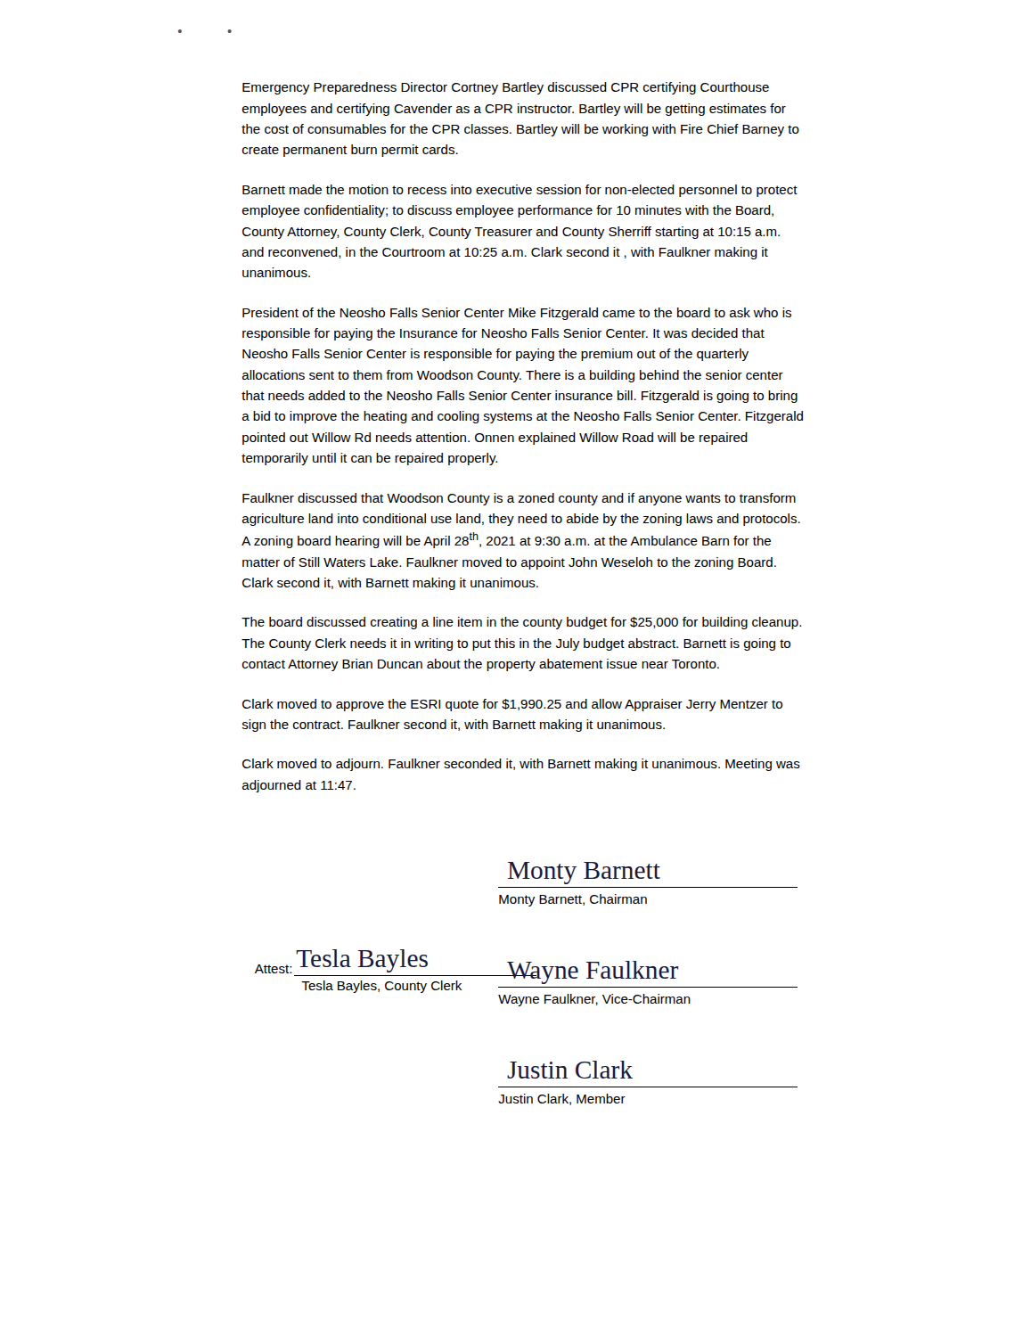• •
Emergency Preparedness Director Cortney Bartley discussed CPR certifying Courthouse employees and certifying Cavender as a CPR instructor. Bartley will be getting estimates for the cost of consumables for the CPR classes. Bartley will be working with Fire Chief Barney to create permanent burn permit cards.
Barnett made the motion to recess into executive session for non-elected personnel to protect employee confidentiality; to discuss employee performance for 10 minutes with the Board, County Attorney, County Clerk, County Treasurer and County Sherriff starting at 10:15 a.m. and reconvened, in the Courtroom at 10:25 a.m. Clark second it , with Faulkner making it unanimous.
President of the Neosho Falls Senior Center Mike Fitzgerald came to the board to ask who is responsible for paying the Insurance for Neosho Falls Senior Center. It was decided that Neosho Falls Senior Center is responsible for paying the premium out of the quarterly allocations sent to them from Woodson County. There is a building behind the senior center that needs added to the Neosho Falls Senior Center insurance bill. Fitzgerald is going to bring a bid to improve the heating and cooling systems at the Neosho Falls Senior Center. Fitzgerald pointed out Willow Rd needs attention. Onnen explained Willow Road will be repaired temporarily until it can be repaired properly.
Faulkner discussed that Woodson County is a zoned county and if anyone wants to transform agriculture land into conditional use land, they need to abide by the zoning laws and protocols. A zoning board hearing will be April 28th, 2021 at 9:30 a.m. at the Ambulance Barn for the matter of Still Waters Lake. Faulkner moved to appoint John Weseloh to the zoning Board. Clark second it, with Barnett making it unanimous.
The board discussed creating a line item in the county budget for $25,000 for building cleanup. The County Clerk needs it in writing to put this in the July budget abstract. Barnett is going to contact Attorney Brian Duncan about the property abatement issue near Toronto.
Clark moved to approve the ESRI quote for $1,990.25 and allow Appraiser Jerry Mentzer to sign the contract. Faulkner second it, with Barnett making it unanimous.
Clark moved to adjourn. Faulkner seconded it, with Barnett making it unanimous. Meeting was adjourned at 11:47.
Attest: Tesla Bayles
Tesla Bayles, County Clerk
Monty Barnett
Monty Barnett, Chairman
Wayne Faulkner
Wayne Faulkner, Vice-Chairman
Justin Clark
Justin Clark, Member